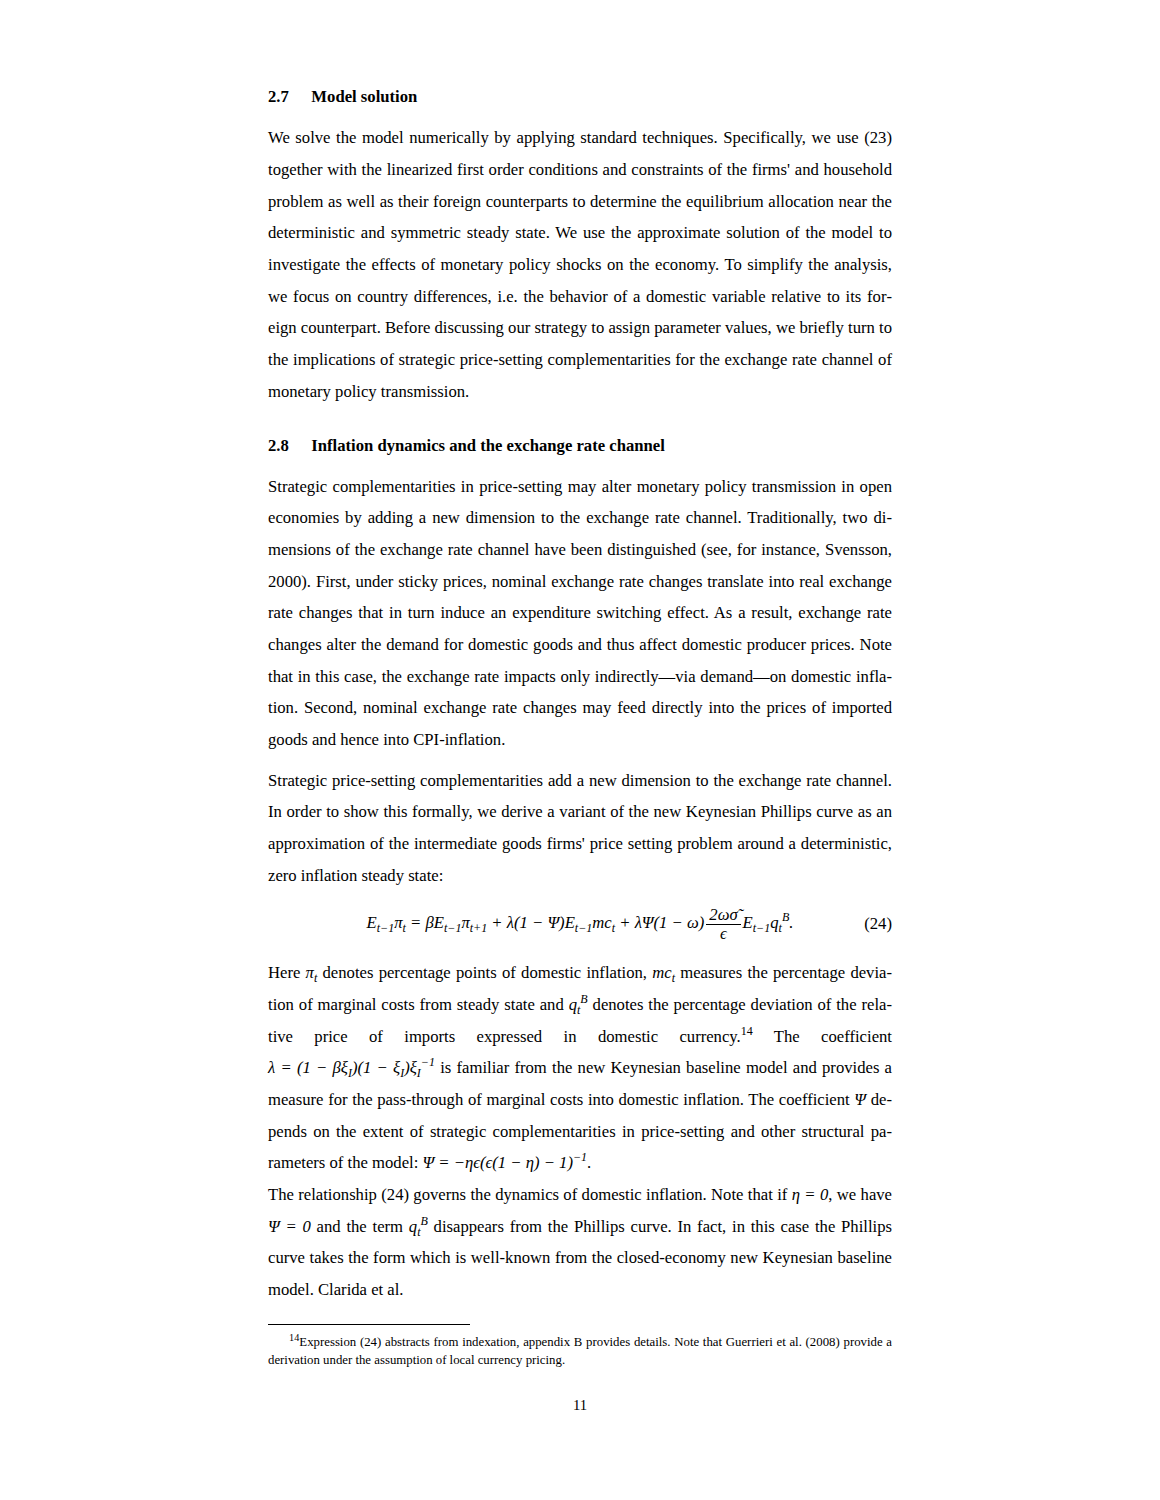2.7 Model solution
We solve the model numerically by applying standard techniques. Specifically, we use (23) together with the linearized first order conditions and constraints of the firms' and household problem as well as their foreign counterparts to determine the equilibrium allocation near the deterministic and symmetric steady state. We use the approximate solution of the model to investigate the effects of monetary policy shocks on the economy. To simplify the analysis, we focus on country differences, i.e. the behavior of a domestic variable relative to its foreign counterpart. Before discussing our strategy to assign parameter values, we briefly turn to the implications of strategic price-setting complementarities for the exchange rate channel of monetary policy transmission.
2.8 Inflation dynamics and the exchange rate channel
Strategic complementarities in price-setting may alter monetary policy transmission in open economies by adding a new dimension to the exchange rate channel. Traditionally, two dimensions of the exchange rate channel have been distinguished (see, for instance, Svensson, 2000). First, under sticky prices, nominal exchange rate changes translate into real exchange rate changes that in turn induce an expenditure switching effect. As a result, exchange rate changes alter the demand for domestic goods and thus affect domestic producer prices. Note that in this case, the exchange rate impacts only indirectly—via demand—on domestic inflation. Second, nominal exchange rate changes may feed directly into the prices of imported goods and hence into CPI-inflation.
Strategic price-setting complementarities add a new dimension to the exchange rate channel. In order to show this formally, we derive a variant of the new Keynesian Phillips curve as an approximation of the intermediate goods firms' price setting problem around a deterministic, zero inflation steady state:
Et−1πt = βEt−1πt+1 + λ(1 − Ψ)Et−1mct + λΨ(1 − ω) 2ωσ̃ϵ Et−1qtB. (24)
Here πt denotes percentage points of domestic inflation, mct measures the percentage deviation of marginal costs from steady state and qtB denotes the percentage deviation of the relative price of imports expressed in domestic currency.14 The coefficient λ = (1 − βξI)(1 − ξI)ξI−1 is familiar from the new Keynesian baseline model and provides a measure for the pass-through of marginal costs into domestic inflation. The coefficient Ψ depends on the extent of strategic complementarities in price-setting and other structural parameters of the model: Ψ = −ηϵ(ϵ(1 − η) − 1)−1.
The relationship (24) governs the dynamics of domestic inflation. Note that if η = 0, we have Ψ = 0 and the term qtB disappears from the Phillips curve. In fact, in this case the Phillips curve takes the form which is well-known from the closed-economy new Keynesian baseline model. Clarida et al.
14Expression (24) abstracts from indexation, appendix B provides details. Note that Guerrieri et al. (2008) provide a derivation under the assumption of local currency pricing.
11